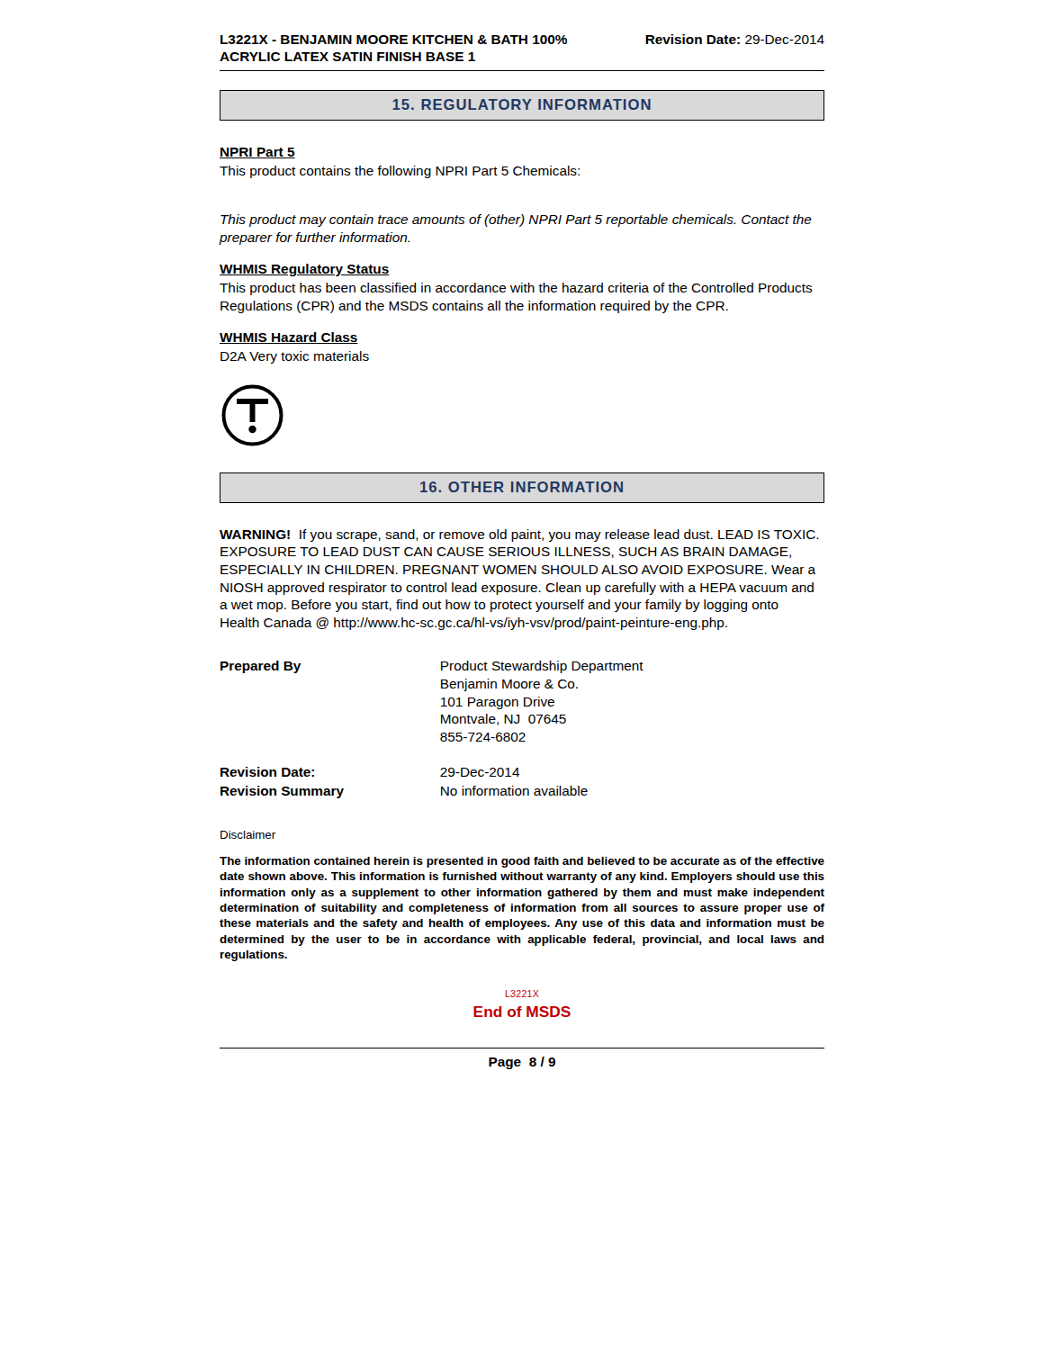L3221X - BENJAMIN MOORE KITCHEN & BATH 100%
ACRYLIC LATEX SATIN FINISH BASE 1
Revision Date: 29-Dec-2014
15. REGULATORY INFORMATION
NPRI Part 5
This product contains the following NPRI Part 5 Chemicals:
This product may contain trace amounts of (other) NPRI Part 5 reportable chemicals. Contact the preparer for further information.
WHMIS Regulatory Status
This product has been classified in accordance with the hazard criteria of the Controlled Products Regulations (CPR) and the MSDS contains all the information required by the CPR.
WHMIS Hazard Class
D2A Very toxic materials
16. OTHER INFORMATION
WARNING! If you scrape, sand, or remove old paint, you may release lead dust. LEAD IS TOXIC. EXPOSURE TO LEAD DUST CAN CAUSE SERIOUS ILLNESS, SUCH AS BRAIN DAMAGE, ESPECIALLY IN CHILDREN. PREGNANT WOMEN SHOULD ALSO AVOID EXPOSURE. Wear a NIOSH approved respirator to control lead exposure. Clean up carefully with a HEPA vacuum and a wet mop. Before you start, find out how to protect yourself and your family by logging onto Health Canada @ http://www.hc-sc.gc.ca/hl-vs/iyh-vsv/prod/paint-peinture-eng.php.
| Prepared By | Product Stewardship Department Benjamin Moore & Co. 101 Paragon Drive Montvale, NJ 07645 855-724-6802 |
| Revision Date: | 29-Dec-2014 |
| Revision Summary | No information available |
Disclaimer
The information contained herein is presented in good faith and believed to be accurate as of the effective date shown above. This information is furnished without warranty of any kind. Employers should use this information only as a supplement to other information gathered by them and must make independent determination of suitability and completeness of information from all sources to assure proper use of these materials and the safety and health of employees. Any use of this data and information must be determined by the user to be in accordance with applicable federal, provincial, and local laws and regulations.
L3221X
End of MSDS
Page 8 / 9